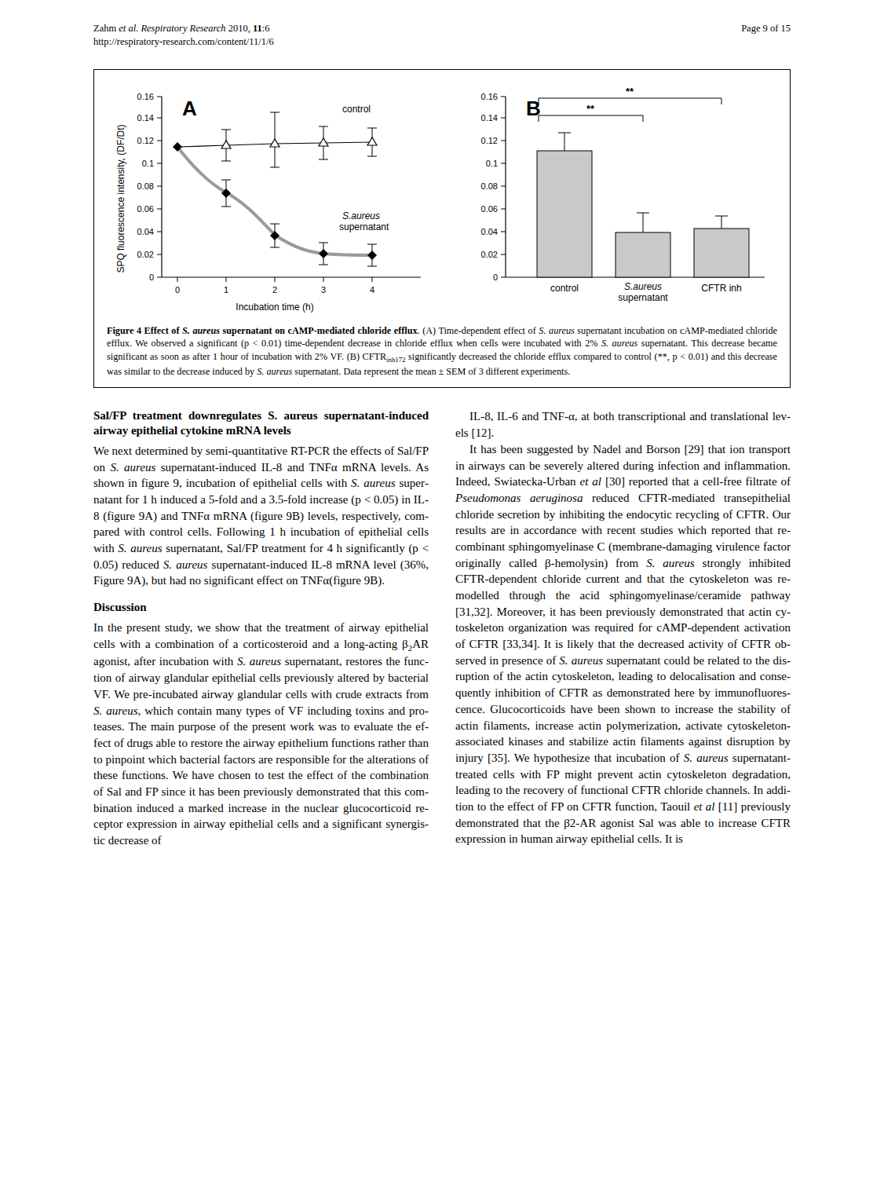Zahm et al. Respiratory Research 2010, 11:6
http://respiratory-research.com/content/11/1/6
Page 9 of 15
0 0.02 0.04 0.06 0.08 0.1 0.12 0.14 0.16 0 1 2 3 4 Incubation time (h) SPQ fluorescence intensity, (DF/Dt) A control S.aureus supernatant
0 0.02 0.04 0.06 0.08 0.1 0.12 0.14 0.16 B ** ** control S.aureus supernatant CFTR inh
Figure 4 Effect of S. aureus supernatant on cAMP-mediated chloride efflux. (A) Time-dependent effect of S. aureus supernatant incubation on cAMP-mediated chloride efflux. We observed a significant (p < 0.01) time-dependent decrease in chloride efflux when cells were incubated with 2% S. aureus supernatant. This decrease became significant as soon as after 1 hour of incubation with 2% VF. (B) CFTRinh172 significantly decreased the chloride efflux compared to control (**, p < 0.01) and this decrease was similar to the decrease induced by S. aureus supernatant. Data represent the mean ± SEM of 3 different experiments.
Sal/FP treatment downregulates S. aureus supernatant-induced airway epithelial cytokine mRNA levels
We next determined by semi-quantitative RT-PCR the effects of Sal/FP on S. aureus supernatant-induced IL-8 and TNFα mRNA levels. As shown in figure 9, incubation of epithelial cells with S. aureus supernatant for 1 h induced a 5-fold and a 3.5-fold increase (p < 0.05) in IL-8 (figure 9A) and TNFα mRNA (figure 9B) levels, respectively, compared with control cells. Following 1 h incubation of epithelial cells with S. aureus supernatant, Sal/FP treatment for 4 h significantly (p < 0.05) reduced S. aureus supernatant-induced IL-8 mRNA level (36%, Figure 9A), but had no significant effect on TNFα(figure 9B).
Discussion
In the present study, we show that the treatment of airway epithelial cells with a combination of a corticosteroid and a long-acting β2AR agonist, after incubation with S. aureus supernatant, restores the function of airway glandular epithelial cells previously altered by bacterial VF. We pre-incubated airway glandular cells with crude extracts from S. aureus, which contain many types of VF including toxins and proteases. The main purpose of the present work was to evaluate the effect of drugs able to restore the airway epithelium functions rather than to pinpoint which bacterial factors are responsible for the alterations of these functions. We have chosen to test the effect of the combination of Sal and FP since it has been previously demonstrated that this combination induced a marked increase in the nuclear glucocorticoid receptor expression in airway epithelial cells and a significant synergistic decrease of
IL-8, IL-6 and TNF-α, at both transcriptional and translational levels [12].
It has been suggested by Nadel and Borson [29] that ion transport in airways can be severely altered during infection and inflammation. Indeed, Swiatecka-Urban et al [30] reported that a cell-free filtrate of Pseudomonas aeruginosa reduced CFTR-mediated transepithelial chloride secretion by inhibiting the endocytic recycling of CFTR. Our results are in accordance with recent studies which reported that recombinant sphingomyelinase C (membrane-damaging virulence factor originally called β-hemolysin) from S. aureus strongly inhibited CFTR-dependent chloride current and that the cytoskeleton was remodelled through the acid sphingomyelinase/ceramide pathway [31,32]. Moreover, it has been previously demonstrated that actin cytoskeleton organization was required for cAMP-dependent activation of CFTR [33,34]. It is likely that the decreased activity of CFTR observed in presence of S. aureus supernatant could be related to the disruption of the actin cytoskeleton, leading to delocalisation and consequently inhibition of CFTR as demonstrated here by immunofluorescence. Glucocorticoids have been shown to increase the stability of actin filaments, increase actin polymerization, activate cytoskeleton-associated kinases and stabilize actin filaments against disruption by injury [35]. We hypothesize that incubation of S. aureus supernatant-treated cells with FP might prevent actin cytoskeleton degradation, leading to the recovery of functional CFTR chloride channels. In addition to the effect of FP on CFTR function, Taouil et al [11] previously demonstrated that the β2-AR agonist Sal was able to increase CFTR expression in human airway epithelial cells. It is